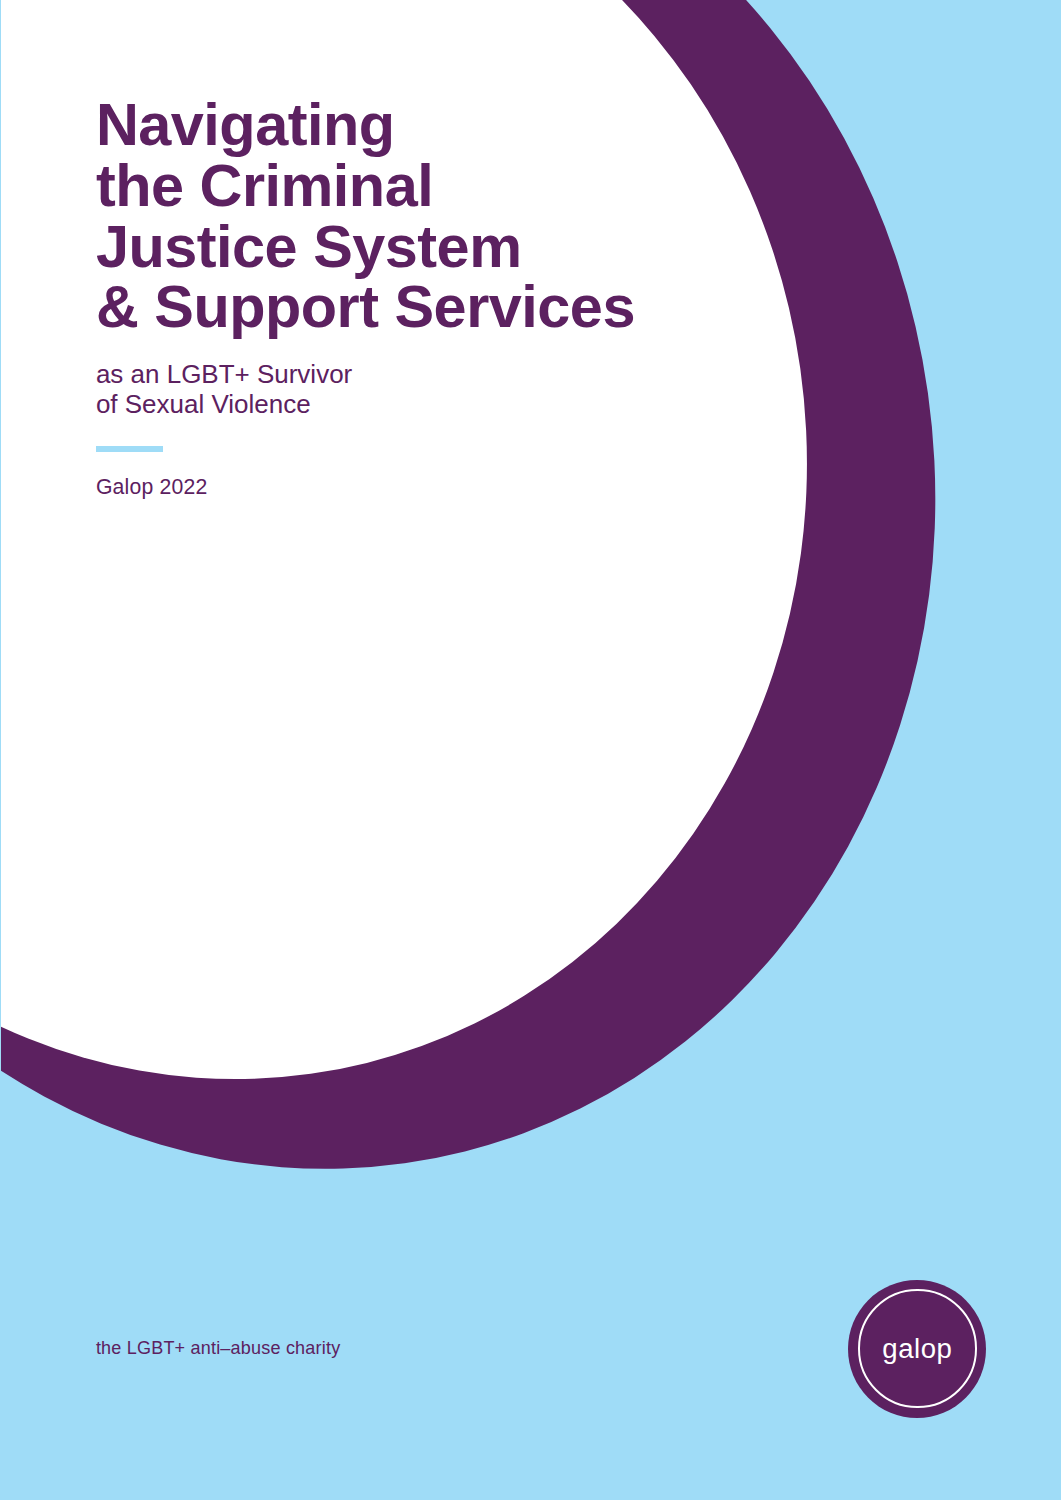Navigating the Criminal Justice System & Support Services
as an LGBT+ Survivor
of Sexual Violence
Galop 2022
the LGBT+ anti–abuse charity
galop